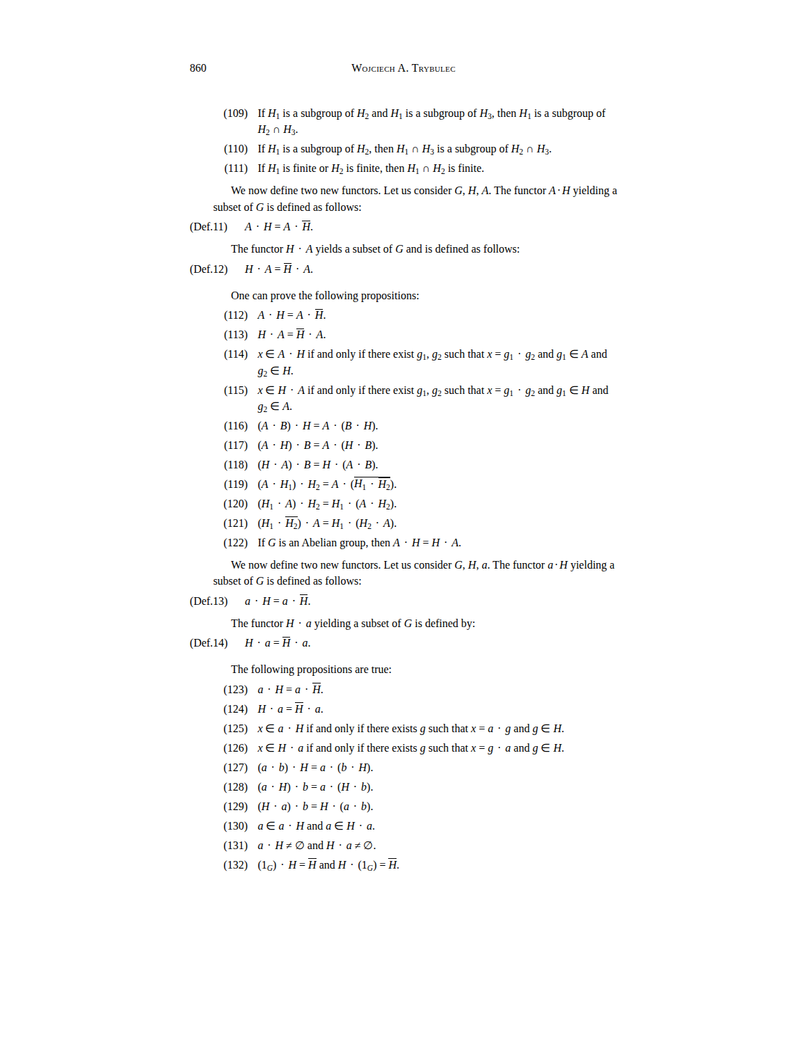860
Wojciech A. Trybulec
(109)
If H1 is a subgroup of H2 and H1 is a subgroup of H3, then H1 is a subgroup of H2 ∩ H3.
(110)
If H1 is a subgroup of H2, then H1 ∩ H3 is a subgroup of H2 ∩ H3.
(111)
If H1 is finite or H2 is finite, then H1 ∩ H2 is finite.
We now define two new functors. Let us consider G, H, A. The functor A·H yielding a subset of G is defined as follows:
(Def.11)
A · H = A · H.
The functor H · A yields a subset of G and is defined as follows:
(Def.12)
H · A = H · A.
One can prove the following propositions:
(112)
A · H = A · H.
(113)
H · A = H · A.
(114)
x ∈ A · H if and only if there exist g1, g2 such that x = g1 · g2 and g1 ∈ A and g2 ∈ H.
(115)
x ∈ H · A if and only if there exist g1, g2 such that x = g1 · g2 and g1 ∈ H and g2 ∈ A.
(116)
(A · B) · H = A · (B · H).
(117)
(A · H) · B = A · (H · B).
(118)
(H · A) · B = H · (A · B).
(119)
(A · H1) · H2 = A · (H1 · H2).
(120)
(H1 · A) · H2 = H1 · (A · H2).
(121)
(H1 · H2) · A = H1 · (H2 · A).
(122)
If G is an Abelian group, then A · H = H · A.
We now define two new functors. Let us consider G, H, a. The functor a·H yielding a subset of G is defined as follows:
(Def.13)
a · H = a · H.
The functor H · a yielding a subset of G is defined by:
(Def.14)
H · a = H · a.
The following propositions are true:
(123)
a · H = a · H.
(124)
H · a = H · a.
(125)
x ∈ a · H if and only if there exists g such that x = a · g and g ∈ H.
(126)
x ∈ H · a if and only if there exists g such that x = g · a and g ∈ H.
(127)
(a · b) · H = a · (b · H).
(128)
(a · H) · b = a · (H · b).
(129)
(H · a) · b = H · (a · b).
(130)
a ∈ a · H and a ∈ H · a.
(131)
a · H ≠ ∅ and H · a ≠ ∅.
(132)
(1G) · H = H and H · (1G) = H.